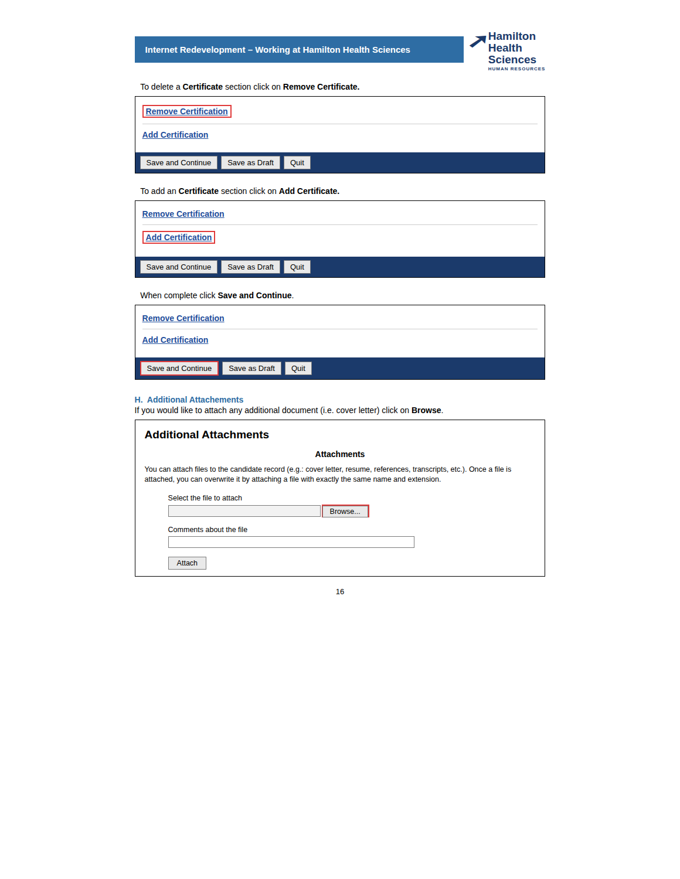Internet Redevelopment – Working at Hamilton Health Sciences
➚Hamilton
Health
Sciences
HUMAN RESOURCES
To delete a Certificate section click on Remove Certificate.
Remove Certification
Add Certification
Save and Continue Save as Draft Quit
To add an Certificate section click on Add Certificate.
Remove Certification
Add Certification
Save and Continue Save as Draft Quit
When complete click Save and Continue.
Remove Certification
Add Certification
Save and Continue Save as Draft Quit
H. Additional Attachements
If you would like to attach any additional document (i.e. cover letter) click on Browse.
Additional Attachments
Attachments
You can attach files to the candidate record (e.g.: cover letter, resume, references, transcripts, etc.). Once a file is attached, you can overwrite it by attaching a file with exactly the same name and extension.
Select the file to attach
Browse...
Comments about the file
Attach
16